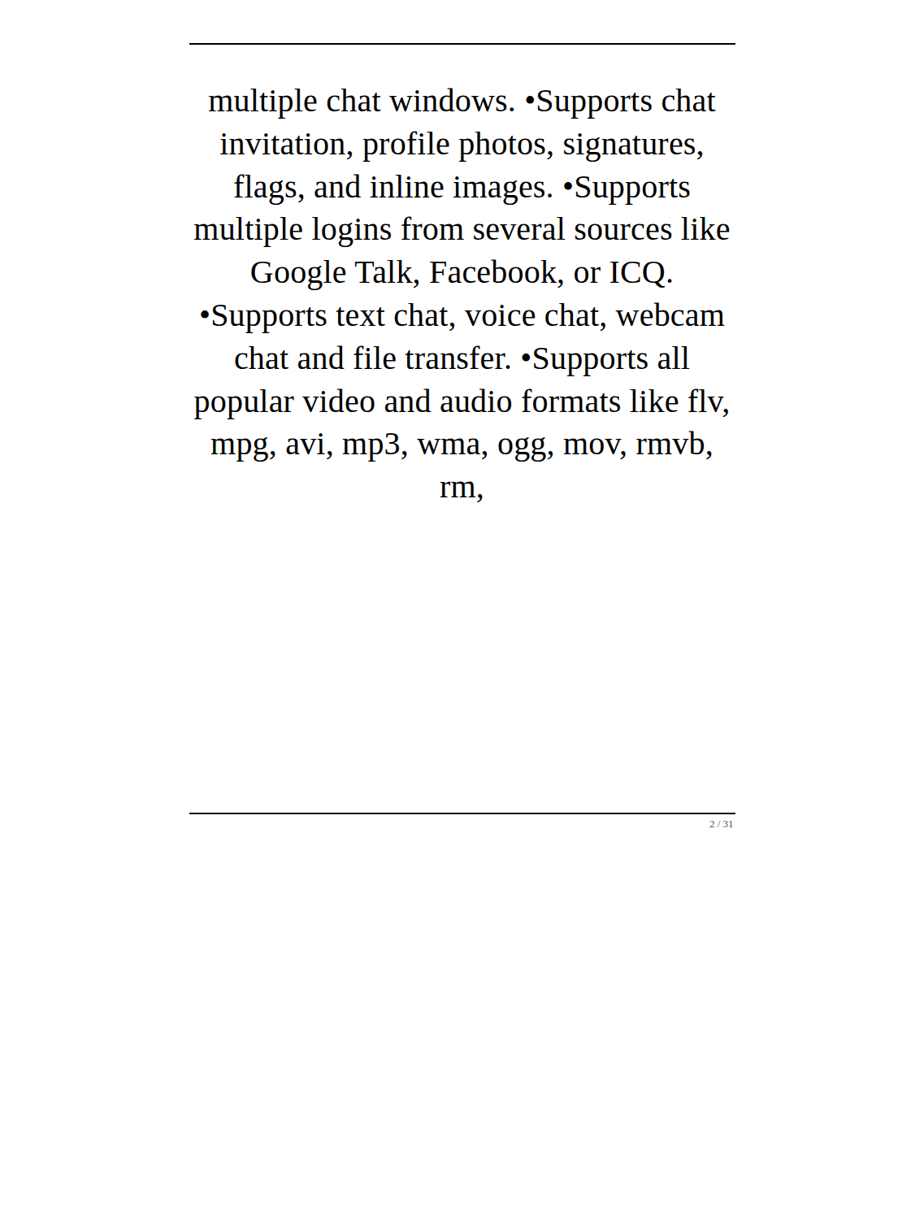multiple chat windows. •Supports chat invitation, profile photos, signatures, flags, and inline images. •Supports multiple logins from several sources like Google Talk, Facebook, or ICQ. •Supports text chat, voice chat, webcam chat and file transfer. •Supports all popular video and audio formats like flv, mpg, avi, mp3, wma, ogg, mov, rmvb, rm,
2 / 31